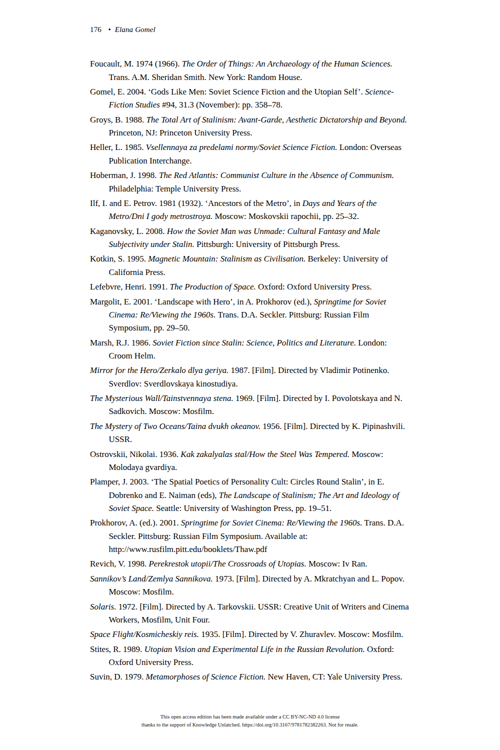176• Elana Gomel
Foucault, M. 1974 (1966). The Order of Things: An Archaeology of the Human Sciences. Trans. A.M. Sheridan Smith. New York: Random House.
Gomel, E. 2004. ‘Gods Like Men: Soviet Science Fiction and the Utopian Self’. Science-Fiction Studies #94, 31.3 (November): pp. 358–78.
Groys, B. 1988. The Total Art of Stalinism: Avant-Garde, Aesthetic Dictatorship and Beyond. Princeton, NJ: Princeton University Press.
Heller, L. 1985. Vsellennaya za predelami normy/Soviet Science Fiction. London: Overseas Publication Interchange.
Hoberman, J. 1998. The Red Atlantis: Communist Culture in the Absence of Communism. Philadelphia: Temple University Press.
Ilf, I. and E. Petrov. 1981 (1932). ‘Ancestors of the Metro’, in Days and Years of the Metro/Dni I gody metrostroya. Moscow: Moskovskii rapochii, pp. 25–32.
Kaganovsky, L. 2008. How the Soviet Man was Unmade: Cultural Fantasy and Male Subjectivity under Stalin. Pittsburgh: University of Pittsburgh Press.
Kotkin, S. 1995. Magnetic Mountain: Stalinism as Civilisation. Berkeley: University of California Press.
Lefebvre, Henri. 1991. The Production of Space. Oxford: Oxford University Press.
Margolit, E. 2001. ‘Landscape with Hero’, in A. Prokhorov (ed.), Springtime for Soviet Cinema: Re/Viewing the 1960s. Trans. D.A. Seckler. Pittsburg: Russian Film Symposium, pp. 29–50.
Marsh, R.J. 1986. Soviet Fiction since Stalin: Science, Politics and Literature. London: Croom Helm.
Mirror for the Hero/Zerkalo dlya geriya. 1987. [Film]. Directed by Vladimir Potinenko. Sverdlov: Sverdlovskaya kinostudiya.
The Mysterious Wall/Tainstvennaya stena. 1969. [Film]. Directed by I. Povolotskaya and N. Sadkovich. Moscow: Mosfilm.
The Mystery of Two Oceans/Taina dvukh okeanov. 1956. [Film]. Directed by K. Pipinashvili. USSR.
Ostrovskii, Nikolai. 1936. Kak zakalyalas stal/How the Steel Was Tempered. Moscow: Molodaya gvardiya.
Plamper, J. 2003. ‘The Spatial Poetics of Personality Cult: Circles Round Stalin’, in E. Dobrenko and E. Naiman (eds), The Landscape of Stalinism; The Art and Ideology of Soviet Space. Seattle: University of Washington Press, pp. 19–51.
Prokhorov, A. (ed.). 2001. Springtime for Soviet Cinema: Re/Viewing the 1960s. Trans. D.A. Seckler. Pittsburg: Russian Film Symposium. Available at: http://www.rusfilm.pitt.edu/booklets/Thaw.pdf
Revich, V. 1998. Perekrestok utopii/The Crossroads of Utopias. Moscow: Iv Ran.
Sannikov’s Land/Zemlya Sannikova. 1973. [Film]. Directed by A. Mkratchyan and L. Popov. Moscow: Mosfilm.
Solaris. 1972. [Film]. Directed by A. Tarkovskii. USSR: Creative Unit of Writers and Cinema Workers, Mosfilm, Unit Four.
Space Flight/Kosmicheskiy reis. 1935. [Film]. Directed by V. Zhuravlev. Moscow: Mosfilm.
Stites, R. 1989. Utopian Vision and Experimental Life in the Russian Revolution. Oxford: Oxford University Press.
Suvin, D. 1979. Metamorphoses of Science Fiction. New Haven, CT: Yale University Press.
This open access edition has been made available under a CC BY-NC-ND 4.0 license
thanks to the support of Knowledge Unlatched. https://doi.org/10.3167/9781782382263. Not for resale.